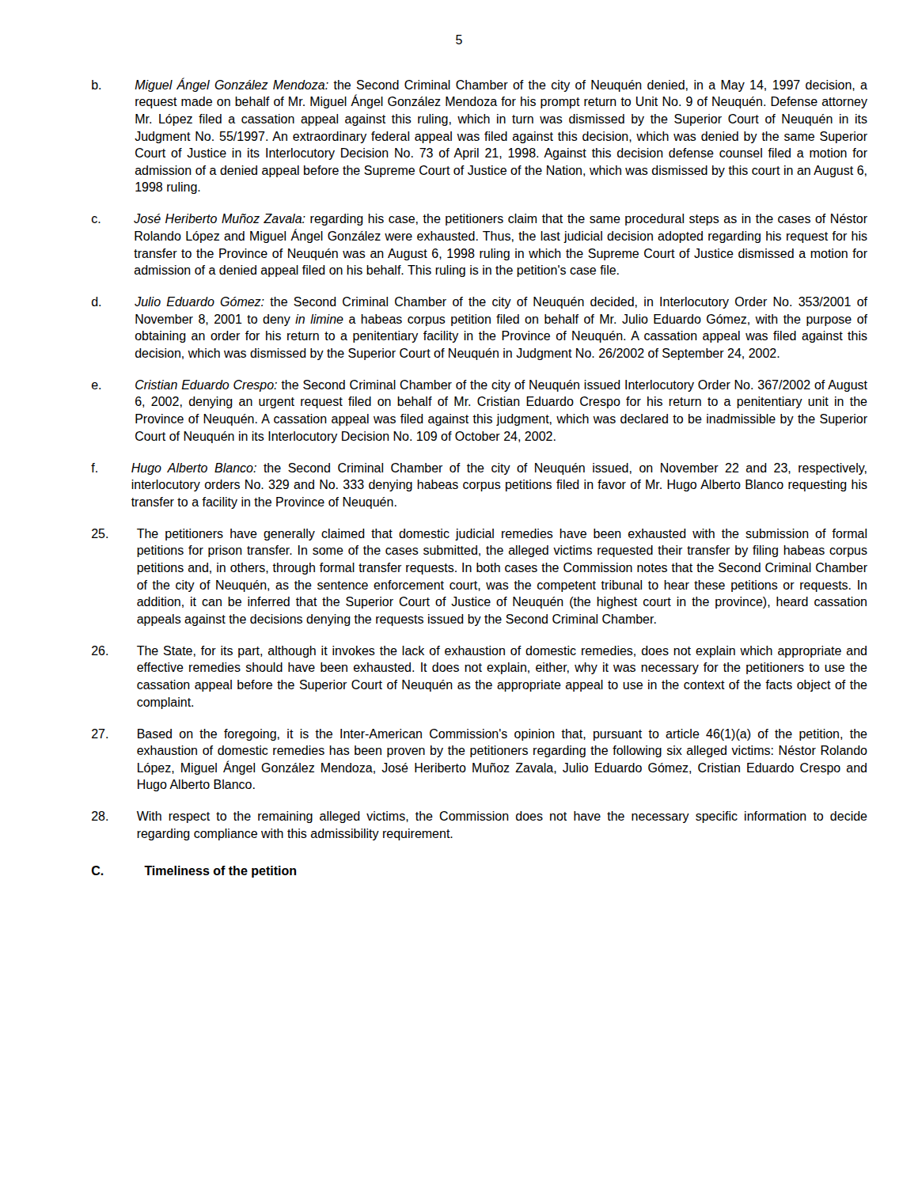5
b.
Miguel Ángel González Mendoza: the Second Criminal Chamber of the city of Neuquén denied, in a May 14, 1997 decision, a request made on behalf of Mr. Miguel Ángel González Mendoza for his prompt return to Unit No. 9 of Neuquén. Defense attorney Mr. López filed a cassation appeal against this ruling, which in turn was dismissed by the Superior Court of Neuquén in its Judgment No. 55/1997. An extraordinary federal appeal was filed against this decision, which was denied by the same Superior Court of Justice in its Interlocutory Decision No. 73 of April 21, 1998. Against this decision defense counsel filed a motion for admission of a denied appeal before the Supreme Court of Justice of the Nation, which was dismissed by this court in an August 6, 1998 ruling.
c.
José Heriberto Muñoz Zavala: regarding his case, the petitioners claim that the same procedural steps as in the cases of Néstor Rolando López and Miguel Ángel González were exhausted. Thus, the last judicial decision adopted regarding his request for his transfer to the Province of Neuquén was an August 6, 1998 ruling in which the Supreme Court of Justice dismissed a motion for admission of a denied appeal filed on his behalf. This ruling is in the petition's case file.
d.
Julio Eduardo Gómez: the Second Criminal Chamber of the city of Neuquén decided, in Interlocutory Order No. 353/2001 of November 8, 2001 to deny in limine a habeas corpus petition filed on behalf of Mr. Julio Eduardo Gómez, with the purpose of obtaining an order for his return to a penitentiary facility in the Province of Neuquén. A cassation appeal was filed against this decision, which was dismissed by the Superior Court of Neuquén in Judgment No. 26/2002 of September 24, 2002.
e.
Cristian Eduardo Crespo: the Second Criminal Chamber of the city of Neuquén issued Interlocutory Order No. 367/2002 of August 6, 2002, denying an urgent request filed on behalf of Mr. Cristian Eduardo Crespo for his return to a penitentiary unit in the Province of Neuquén. A cassation appeal was filed against this judgment, which was declared to be inadmissible by the Superior Court of Neuquén in its Interlocutory Decision No. 109 of October 24, 2002.
f.
Hugo Alberto Blanco: the Second Criminal Chamber of the city of Neuquén issued, on November 22 and 23, respectively, interlocutory orders No. 329 and No. 333 denying habeas corpus petitions filed in favor of Mr. Hugo Alberto Blanco requesting his transfer to a facility in the Province of Neuquén.
25.
The petitioners have generally claimed that domestic judicial remedies have been exhausted with the submission of formal petitions for prison transfer. In some of the cases submitted, the alleged victims requested their transfer by filing habeas corpus petitions and, in others, through formal transfer requests. In both cases the Commission notes that the Second Criminal Chamber of the city of Neuquén, as the sentence enforcement court, was the competent tribunal to hear these petitions or requests. In addition, it can be inferred that the Superior Court of Justice of Neuquén (the highest court in the province), heard cassation appeals against the decisions denying the requests issued by the Second Criminal Chamber.
26.
The State, for its part, although it invokes the lack of exhaustion of domestic remedies, does not explain which appropriate and effective remedies should have been exhausted. It does not explain, either, why it was necessary for the petitioners to use the cassation appeal before the Superior Court of Neuquén as the appropriate appeal to use in the context of the facts object of the complaint.
27.
Based on the foregoing, it is the Inter-American Commission's opinion that, pursuant to article 46(1)(a) of the petition, the exhaustion of domestic remedies has been proven by the petitioners regarding the following six alleged victims: Néstor Rolando López, Miguel Ángel González Mendoza, José Heriberto Muñoz Zavala, Julio Eduardo Gómez, Cristian Eduardo Crespo and Hugo Alberto Blanco.
28.
With respect to the remaining alleged victims, the Commission does not have the necessary specific information to decide regarding compliance with this admissibility requirement.
C.
Timeliness of the petition